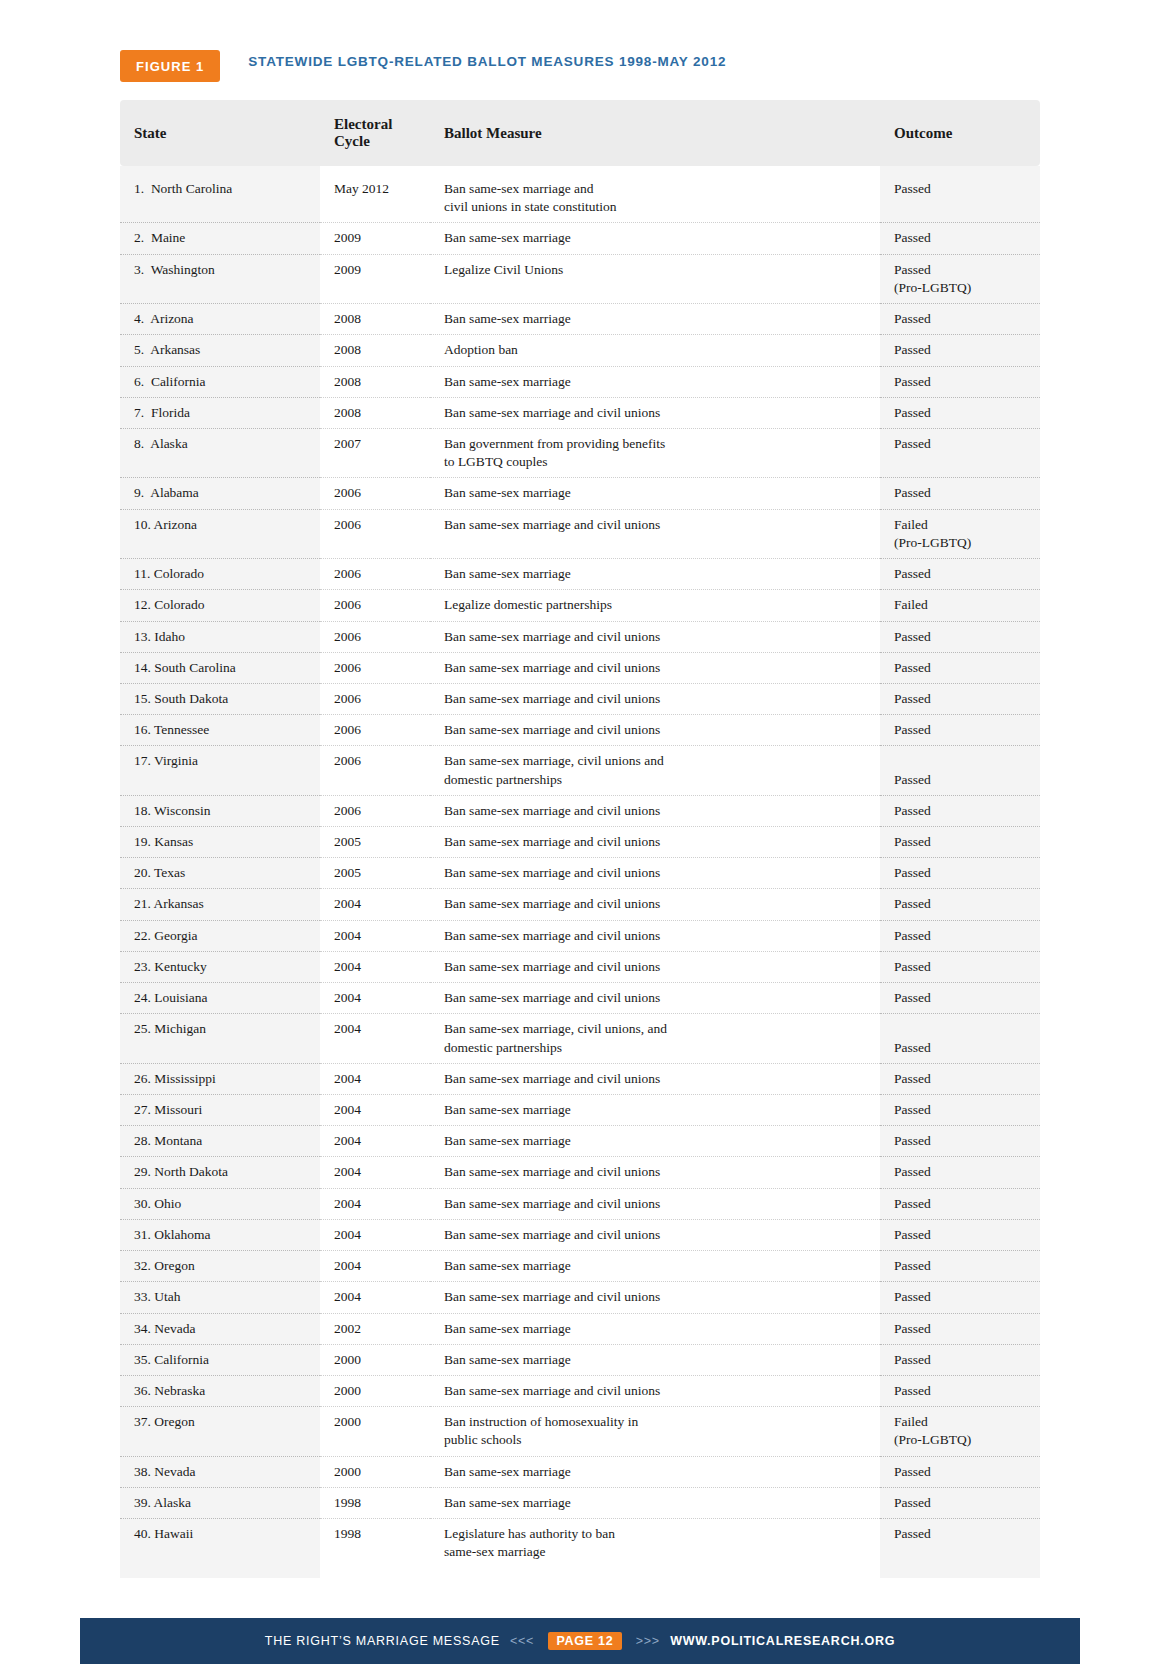FIGURE 1
Statewide LGBTQ-Related Ballot Measures 1998-May 2012
| State | Electoral Cycle | Ballot Measure | Outcome |
| --- | --- | --- | --- |
| 1. North Carolina | May 2012 | Ban same-sex marriage and civil unions in state constitution | Passed |
| 2. Maine | 2009 | Ban same-sex marriage | Passed |
| 3. Washington | 2009 | Legalize Civil Unions | Passed (Pro-LGBTQ) |
| 4. Arizona | 2008 | Ban same-sex marriage | Passed |
| 5. Arkansas | 2008 | Adoption ban | Passed |
| 6. California | 2008 | Ban same-sex marriage | Passed |
| 7. Florida | 2008 | Ban same-sex marriage and civil unions | Passed |
| 8. Alaska | 2007 | Ban government from providing benefits to LGBTQ couples | Passed |
| 9. Alabama | 2006 | Ban same-sex marriage | Passed |
| 10. Arizona | 2006 | Ban same-sex marriage and civil unions | Failed (Pro-LGBTQ) |
| 11. Colorado | 2006 | Ban same-sex marriage | Passed |
| 12. Colorado | 2006 | Legalize domestic partnerships | Failed |
| 13. Idaho | 2006 | Ban same-sex marriage and civil unions | Passed |
| 14. South Carolina | 2006 | Ban same-sex marriage and civil unions | Passed |
| 15. South Dakota | 2006 | Ban same-sex marriage and civil unions | Passed |
| 16. Tennessee | 2006 | Ban same-sex marriage and civil unions | Passed |
| 17. Virginia | 2006 | Ban same-sex marriage, civil unions and domestic partnerships | Passed |
| 18. Wisconsin | 2006 | Ban same-sex marriage and civil unions | Passed |
| 19. Kansas | 2005 | Ban same-sex marriage and civil unions | Passed |
| 20. Texas | 2005 | Ban same-sex marriage and civil unions | Passed |
| 21. Arkansas | 2004 | Ban same-sex marriage and civil unions | Passed |
| 22. Georgia | 2004 | Ban same-sex marriage and civil unions | Passed |
| 23. Kentucky | 2004 | Ban same-sex marriage and civil unions | Passed |
| 24. Louisiana | 2004 | Ban same-sex marriage and civil unions | Passed |
| 25. Michigan | 2004 | Ban same-sex marriage, civil unions, and domestic partnerships | Passed |
| 26. Mississippi | 2004 | Ban same-sex marriage and civil unions | Passed |
| 27. Missouri | 2004 | Ban same-sex marriage | Passed |
| 28. Montana | 2004 | Ban same-sex marriage | Passed |
| 29. North Dakota | 2004 | Ban same-sex marriage and civil unions | Passed |
| 30. Ohio | 2004 | Ban same-sex marriage and civil unions | Passed |
| 31. Oklahoma | 2004 | Ban same-sex marriage and civil unions | Passed |
| 32. Oregon | 2004 | Ban same-sex marriage | Passed |
| 33. Utah | 2004 | Ban same-sex marriage and civil unions | Passed |
| 34. Nevada | 2002 | Ban same-sex marriage | Passed |
| 35. California | 2000 | Ban same-sex marriage | Passed |
| 36. Nebraska | 2000 | Ban same-sex marriage and civil unions | Passed |
| 37. Oregon | 2000 | Ban instruction of homosexuality in public schools | Failed (Pro-LGBTQ) |
| 38. Nevada | 2000 | Ban same-sex marriage | Passed |
| 39. Alaska | 1998 | Ban same-sex marriage | Passed |
| 40. Hawaii | 1998 | Legislature has authority to ban same-sex marriage | Passed |
THE RIGHT’S MARRIAGE MESSAGE <<< PAGE 12 >>> WWW.POLITICALRESEARCH.ORG